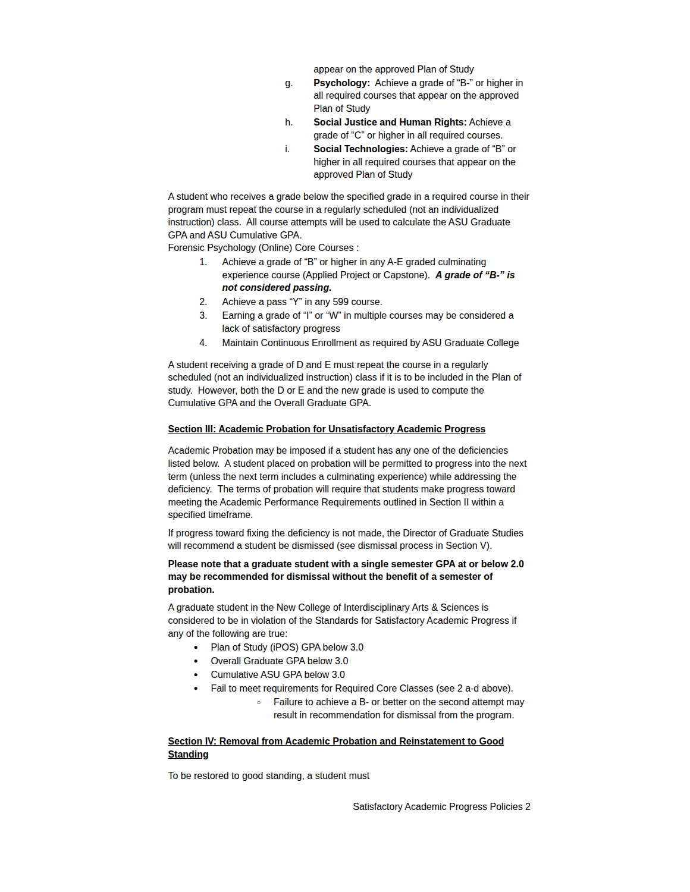appear on the approved Plan of Study
g. Psychology: Achieve a grade of “B-” or higher in all required courses that appear on the approved Plan of Study
h. Social Justice and Human Rights: Achieve a grade of “C” or higher in all required courses.
i. Social Technologies: Achieve a grade of “B” or higher in all required courses that appear on the approved Plan of Study
A student who receives a grade below the specified grade in a required course in their program must repeat the course in a regularly scheduled (not an individualized instruction) class. All course attempts will be used to calculate the ASU Graduate GPA and ASU Cumulative GPA.
Forensic Psychology (Online) Core Courses :
1. Achieve a grade of “B” or higher in any A-E graded culminating experience course (Applied Project or Capstone). A grade of “B-” is not considered passing.
2. Achieve a pass “Y” in any 599 course.
3. Earning a grade of “I” or “W” in multiple courses may be considered a lack of satisfactory progress
4. Maintain Continuous Enrollment as required by ASU Graduate College
A student receiving a grade of D and E must repeat the course in a regularly scheduled (not an individualized instruction) class if it is to be included in the Plan of study. However, both the D or E and the new grade is used to compute the Cumulative GPA and the Overall Graduate GPA.
Section III: Academic Probation for Unsatisfactory Academic Progress
Academic Probation may be imposed if a student has any one of the deficiencies listed below. A student placed on probation will be permitted to progress into the next term (unless the next term includes a culminating experience) while addressing the deficiency. The terms of probation will require that students make progress toward meeting the Academic Performance Requirements outlined in Section II within a specified timeframe.
If progress toward fixing the deficiency is not made, the Director of Graduate Studies will recommend a student be dismissed (see dismissal process in Section V).
Please note that a graduate student with a single semester GPA at or below 2.0 may be recommended for dismissal without the benefit of a semester of probation.
A graduate student in the New College of Interdisciplinary Arts & Sciences is considered to be in violation of the Standards for Satisfactory Academic Progress if any of the following are true:
Plan of Study (iPOS) GPA below 3.0
Overall Graduate GPA below 3.0
Cumulative ASU GPA below 3.0
Fail to meet requirements for Required Core Classes (see 2 a-d above).
Failure to achieve a B- or better on the second attempt may result in recommendation for dismissal from the program.
Section IV: Removal from Academic Probation and Reinstatement to Good Standing
To be restored to good standing, a student must
Satisfactory Academic Progress Policies 2